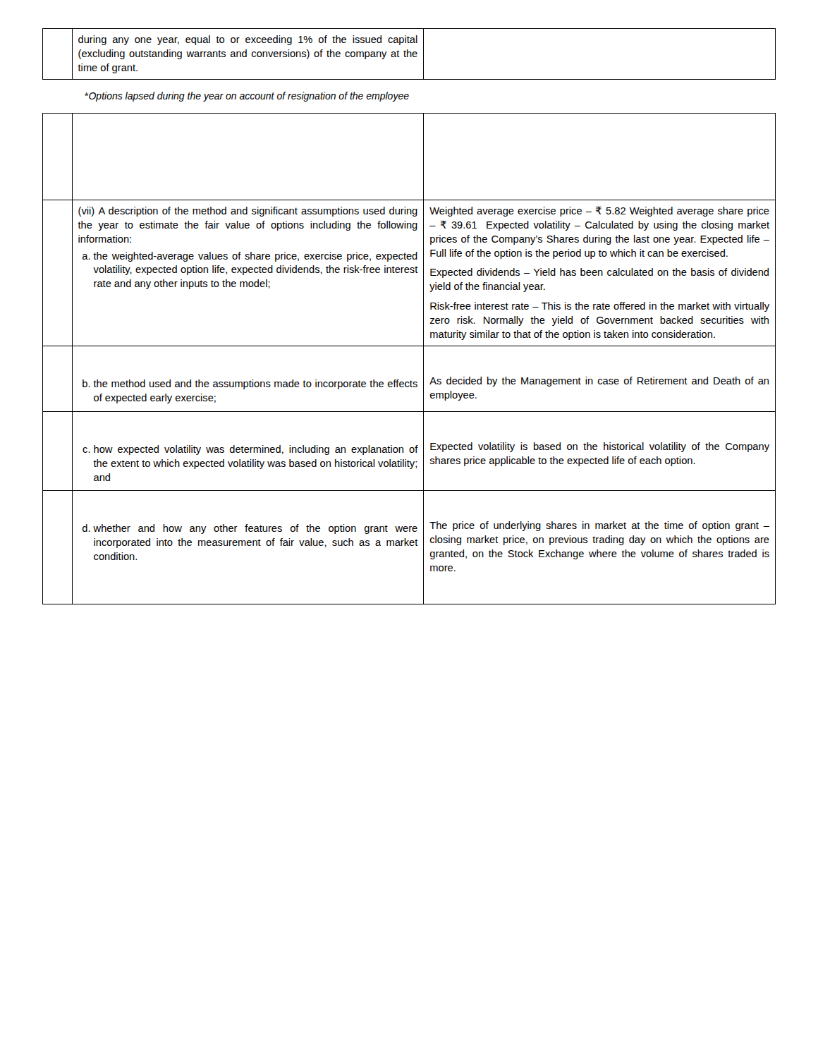| | during any one year, equal to or exceeding 1% of the issued capital (excluding outstanding warrants and conversions) of the company at the time of grant. | |
*Options lapsed during the year on account of resignation of the employee
| | (vii) A description of the method and significant assumptions used during the year to estimate the fair value of options including the following information: the weighted-average values of share price, exercise price, expected volatility, expected option life, expected dividends, the risk-free interest rate and any other inputs to the model; | Weighted average exercise price – ₹ 5.82 Weighted average share price – ₹ 39.61 Expected volatility – Calculated by using the closing market prices of the Company’s Shares during the last one year. Expected life – Full life of the option is the period up to which it can be exercised. Expected dividends – Yield has been calculated on the basis of dividend yield of the financial year. Risk-free interest rate – This is the rate offered in the market with virtually zero risk. Normally the yield of Government backed securities with maturity similar to that of the option is taken into consideration. |
| | the method used and the assumptions made to incorporate the effects of expected early exercise; | As decided by the Management in case of Retirement and Death of an employee. |
| | how expected volatility was determined, including an explanation of the extent to which expected volatility was based on historical volatility; and | Expected volatility is based on the historical volatility of the Company shares price applicable to the expected life of each option. |
| | whether and how any other features of the option grant were incorporated into the measurement of fair value, such as a market condition. | The price of underlying shares in market at the time of option grant – closing market price, on previous trading day on which the options are granted, on the Stock Exchange where the volume of shares traded is more. |